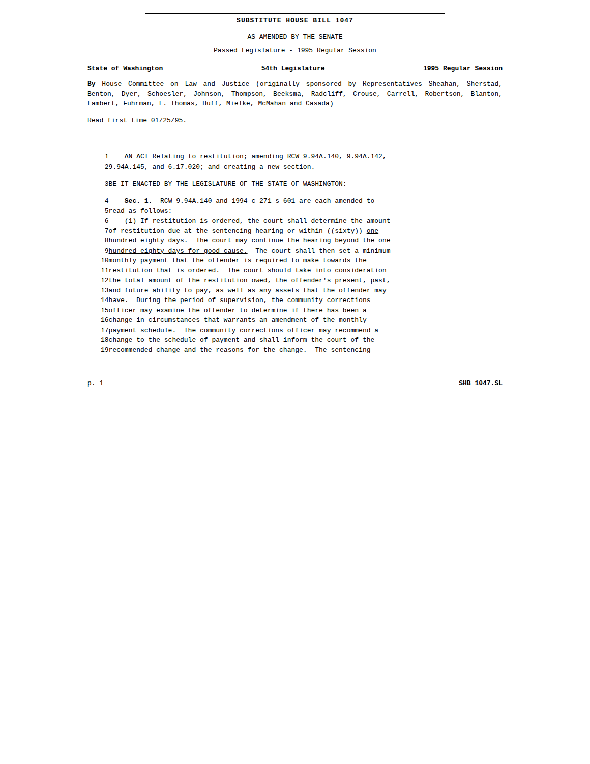SUBSTITUTE HOUSE BILL 1047
AS AMENDED BY THE SENATE
Passed Legislature - 1995 Regular Session
State of Washington 54th Legislature 1995 Regular Session
By House Committee on Law and Justice (originally sponsored by Representatives Sheahan, Sherstad, Benton, Dyer, Schoesler, Johnson, Thompson, Beeksma, Radcliff, Crouse, Carrell, Robertson, Blanton, Lambert, Fuhrman, L. Thomas, Huff, Mielke, McMahan and Casada)
Read first time 01/25/95.
| 1 | AN ACT Relating to restitution; amending RCW 9.94A.140, 9.94A.142, |
| 2 | 9.94A.145, and 6.17.020; and creating a new section. |
| 3 | BE IT ENACTED BY THE LEGISLATURE OF THE STATE OF WASHINGTON: |
| 4 | Sec. 1. RCW 9.94A.140 and 1994 c 271 s 601 are each amended to |
| 5 | read as follows: |
| 6 | (1) If restitution is ordered, the court shall determine the amount |
| 7 | of restitution due at the sentencing hearing or within (( sixty )) one |
| 8 | hundred eighty days. The court may continue the hearing beyond the one |
| 9 | hundred eighty days for good cause. The court shall then set a minimum |
| 10 | monthly payment that the offender is required to make towards the |
| 11 | restitution that is ordered. The court should take into consideration |
| 12 | the total amount of the restitution owed, the offender's present, past, |
| 13 | and future ability to pay, as well as any assets that the offender may |
| 14 | have. During the period of supervision, the community corrections |
| 15 | officer may examine the offender to determine if there has been a |
| 16 | change in circumstances that warrants an amendment of the monthly |
| 17 | payment schedule. The community corrections officer may recommend a |
| 18 | change to the schedule of payment and shall inform the court of the |
| 19 | recommended change and the reasons for the change. The sentencing |
p. 1 SHB 1047.SL